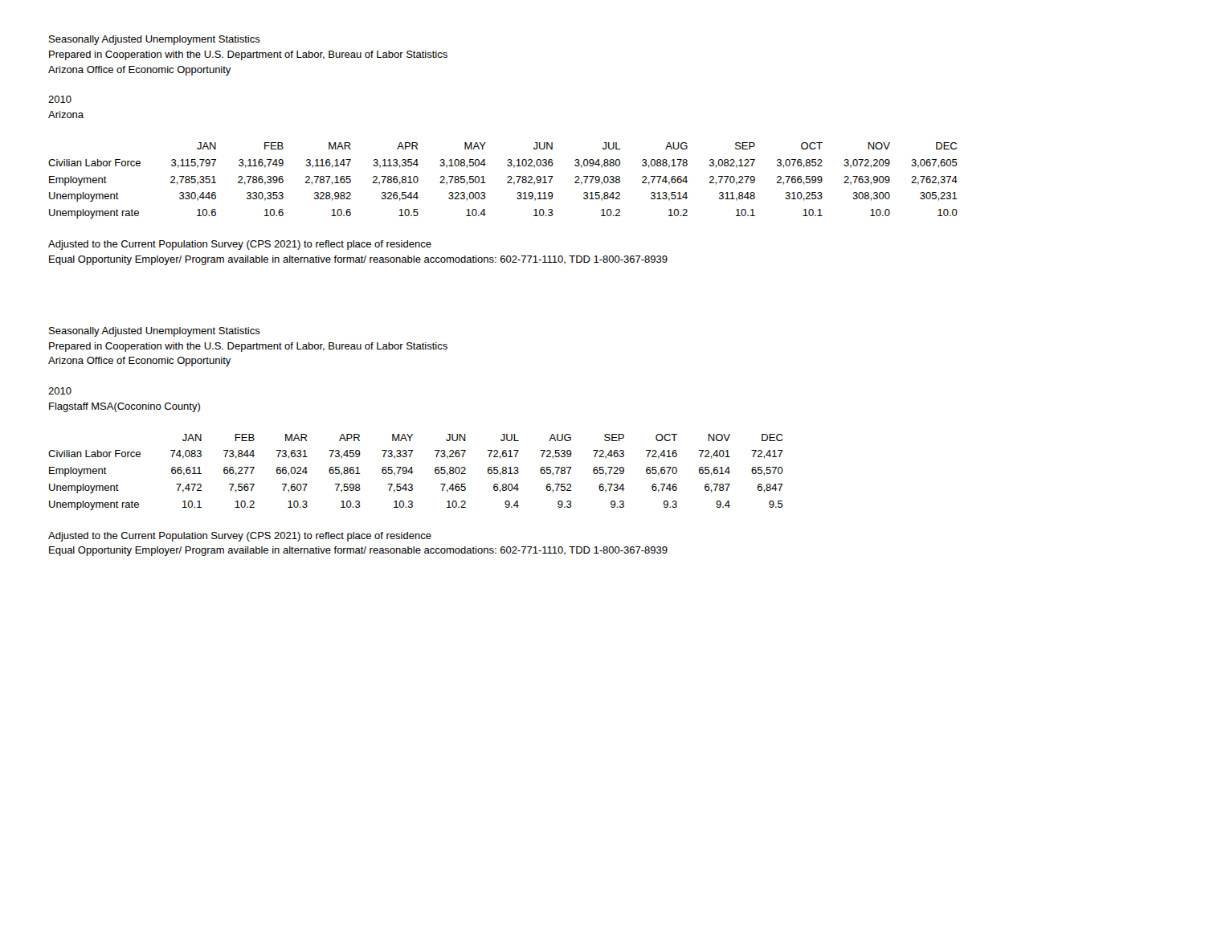Seasonally Adjusted Unemployment Statistics
Prepared in Cooperation with the U.S. Department of Labor, Bureau of Labor Statistics
Arizona Office of Economic Opportunity
2010
Arizona
| | JAN | FEB | MAR | APR | MAY | JUN | JUL | AUG | SEP | OCT | NOV | DEC |
| --- | --- | --- | --- | --- | --- | --- | --- | --- | --- | --- | --- | --- |
| Civilian Labor Force | 3,115,797 | 3,116,749 | 3,116,147 | 3,113,354 | 3,108,504 | 3,102,036 | 3,094,880 | 3,088,178 | 3,082,127 | 3,076,852 | 3,072,209 | 3,067,605 |
| Employment | 2,785,351 | 2,786,396 | 2,787,165 | 2,786,810 | 2,785,501 | 2,782,917 | 2,779,038 | 2,774,664 | 2,770,279 | 2,766,599 | 2,763,909 | 2,762,374 |
| Unemployment | 330,446 | 330,353 | 328,982 | 326,544 | 323,003 | 319,119 | 315,842 | 313,514 | 311,848 | 310,253 | 308,300 | 305,231 |
| Unemployment rate | 10.6 | 10.6 | 10.6 | 10.5 | 10.4 | 10.3 | 10.2 | 10.2 | 10.1 | 10.1 | 10.0 | 10.0 |
Adjusted to the Current Population Survey (CPS 2021) to reflect place of residence
Equal Opportunity Employer/ Program available in alternative format/ reasonable accomodations: 602-771-1110, TDD 1-800-367-8939
Seasonally Adjusted Unemployment Statistics
Prepared in Cooperation with the U.S. Department of Labor, Bureau of Labor Statistics
Arizona Office of Economic Opportunity
2010
Flagstaff MSA(Coconino County)
| | JAN | FEB | MAR | APR | MAY | JUN | JUL | AUG | SEP | OCT | NOV | DEC |
| --- | --- | --- | --- | --- | --- | --- | --- | --- | --- | --- | --- | --- |
| Civilian Labor Force | 74,083 | 73,844 | 73,631 | 73,459 | 73,337 | 73,267 | 72,617 | 72,539 | 72,463 | 72,416 | 72,401 | 72,417 |
| Employment | 66,611 | 66,277 | 66,024 | 65,861 | 65,794 | 65,802 | 65,813 | 65,787 | 65,729 | 65,670 | 65,614 | 65,570 |
| Unemployment | 7,472 | 7,567 | 7,607 | 7,598 | 7,543 | 7,465 | 6,804 | 6,752 | 6,734 | 6,746 | 6,787 | 6,847 |
| Unemployment rate | 10.1 | 10.2 | 10.3 | 10.3 | 10.3 | 10.2 | 9.4 | 9.3 | 9.3 | 9.3 | 9.4 | 9.5 |
Adjusted to the Current Population Survey (CPS 2021) to reflect place of residence
Equal Opportunity Employer/ Program available in alternative format/ reasonable accomodations: 602-771-1110, TDD 1-800-367-8939